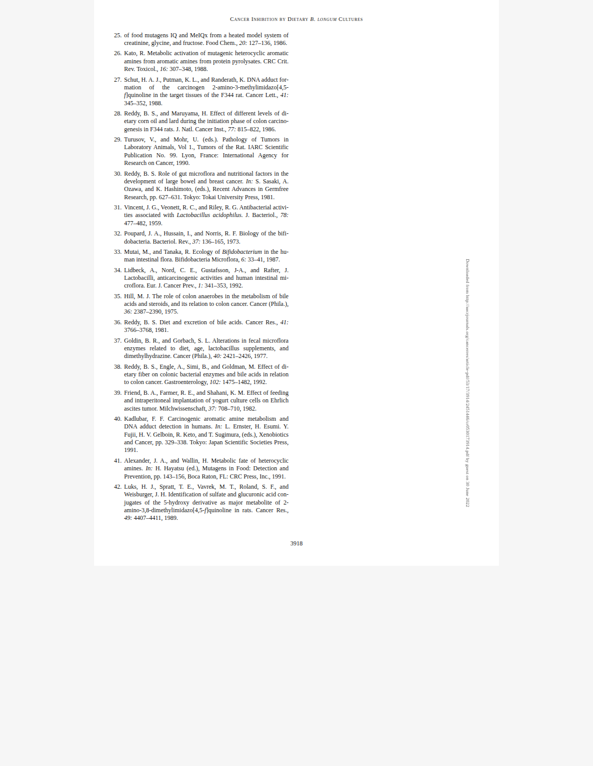Cancer Inhibition by Dietary B. longum Cultures
25. of food mutagens IQ and MeIQx from a heated model system of creatinine, glycine, and fructose. Food Chem., 20: 127–136, 1986.
26. Kato, R. Metabolic activation of mutagenic heterocyclic aromatic amines from aromatic amines from protein pyrolysates. CRC Crit. Rev. Toxicol., 16: 307–348, 1988.
27. Schut, H. A. J., Putman, K. L., and Randerath, K. DNA adduct formation of the carcinogen 2-amino-3-methylimidazo[4,5-f]quinoline in the target tissues of the F344 rat. Cancer Lett., 41: 345–352, 1988.
28. Reddy, B. S., and Maruyama, H. Effect of different levels of dietary corn oil and lard during the initiation phase of colon carcinogenesis in F344 rats. J. Natl. Cancer Inst., 77: 815–822, 1986.
29. Turusov, V., and Mohr, U. (eds.). Pathology of Tumors in Laboratory Animals, Vol 1., Tumors of the Rat. IARC Scientific Publication No. 99. Lyon, France: International Agency for Research on Cancer, 1990.
30. Reddy, B. S. Role of gut microflora and nutritional factors in the development of large bowel and breast cancer. In: S. Sasaki, A. Ozawa, and K. Hashimoto, (eds.), Recent Advances in Germfree Research, pp. 627–631. Tokyo: Tokai University Press, 1981.
31. Vincent, J. G., Veonett, R. C., and Riley, R. G. Antibacterial activities associated with Lactobacillus acidophilus. J. Bacteriol., 78: 477–482, 1959.
32. Poupard, J. A., Hussain, I., and Norris, R. F. Biology of the bifidobacteria. Bacteriol. Rev., 37: 136–165, 1973.
33. Mutai, M., and Tanaka, R. Ecology of Bifidobacterium in the human intestinal flora. Bifidobacteria Microflora, 6: 33–41, 1987.
34. Lidbeck, A., Nord, C. E., Gustafsson, J-A., and Rafter, J. Lactobacilli, anticarcinogenic activities and human intestinal microflora. Eur. J. Cancer Prev., 1: 341–353, 1992.
35. Hill, M. J. The role of colon anaerobes in the metabolism of bile acids and steroids, and its relation to colon cancer. Cancer (Phila.), 36: 2387–2390, 1975.
36. Reddy, B. S. Diet and excretion of bile acids. Cancer Res., 41: 3766–3768, 1981.
37. Goldin, B. R., and Gorbach, S. L. Alterations in fecal microflora enzymes related to diet, age, lactobacillus supplements, and dimethylhydrazine. Cancer (Phila.), 40: 2421–2426, 1977.
38. Reddy, B. S., Engle, A., Simi, B., and Goldman, M. Effect of dietary fiber on colonic bacterial enzymes and bile acids in relation to colon cancer. Gastroenterology, 102: 1475–1482, 1992.
39. Friend, B. A., Farmer, R. E., and Shahani, K. M. Effect of feeding and intraperitoneal implantation of yogurt culture cells on Ehrlich ascites tumor. Milchwissenschaft, 37: 708–710, 1982.
40. Kadlubar, F. F. Carcinogenic aromatic amine metabolism and DNA adduct detection in humans. In: L. Ernster, H. Esumi. Y. Fujii, H. V. Gelboin, R. Keto, and T. Sugimura, (eds.), Xenobiotics and Cancer, pp. 329–338. Tokyo: Japan Scientific Societies Press, 1991.
41. Alexander, J. A., and Wallin, H. Metabolic fate of heterocyclic amines. In: H. Hayatsu (ed.), Mutagens in Food: Detection and Prevention, pp. 143–156, Boca Raton, FL: CRC Press, Inc., 1991.
42. Luks, H. J., Spratt, T. E., Vavrek, M. T., Roland, S. F., and Weisburger, J. H. Identification of sulfate and glucuronic acid conjugates of the 5-hydroxy derivative as major metabolite of 2-amino-3,8-dimethylimidazo[4,5-f]quinoline in rats. Cancer Res., 49: 4407–4411, 1989.
Downloaded from http://aacrjournals.org/cancerres/article-pdf/53/17/3914/2451446/cr0530173914.pdf by guest on 30 June 2022
3918